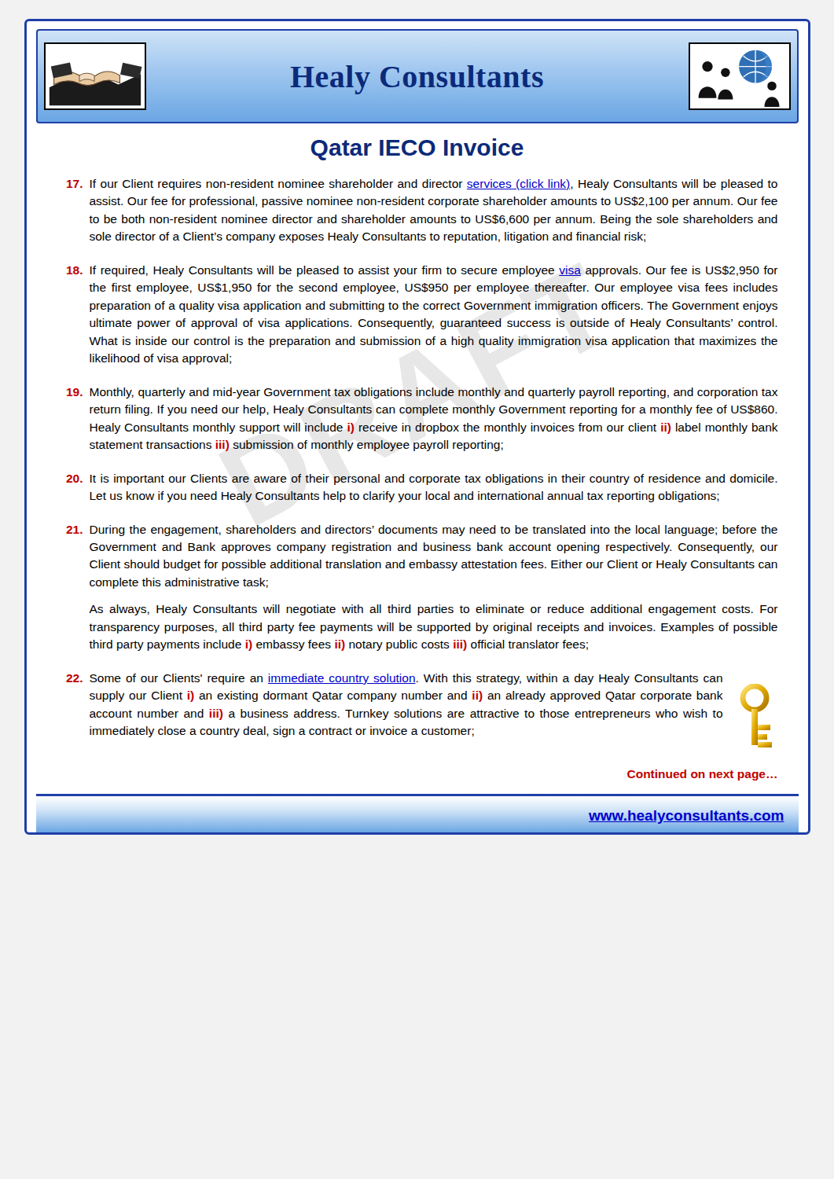Healy Consultants
Qatar IECO Invoice
DRAFT
17.
If our Client requires non-resident nominee shareholder and director services (click link), Healy Consultants will be pleased to assist. Our fee for professional, passive nominee non-resident corporate shareholder amounts to US$2,100 per annum. Our fee to be both non-resident nominee director and shareholder amounts to US$6,600 per annum. Being the sole shareholders and sole director of a Client’s company exposes Healy Consultants to reputation, litigation and financial risk;
18.
If required, Healy Consultants will be pleased to assist your firm to secure employee visa approvals. Our fee is US$2,950 for the first employee, US$1,950 for the second employee, US$950 per employee thereafter. Our employee visa fees includes preparation of a quality visa application and submitting to the correct Government immigration officers. The Government enjoys ultimate power of approval of visa applications. Consequently, guaranteed success is outside of Healy Consultants’ control. What is inside our control is the preparation and submission of a high quality immigration visa application that maximizes the likelihood of visa approval;
19.
Monthly, quarterly and mid-year Government tax obligations include monthly and quarterly payroll reporting, and corporation tax return filing. If you need our help, Healy Consultants can complete monthly Government reporting for a monthly fee of US$860. Healy Consultants monthly support will include i) receive in dropbox the monthly invoices from our client ii) label monthly bank statement transactions iii) submission of monthly employee payroll reporting;
20.
It is important our Clients are aware of their personal and corporate tax obligations in their country of residence and domicile. Let us know if you need Healy Consultants help to clarify your local and international annual tax reporting obligations;
21.
During the engagement, shareholders and directors’ documents may need to be translated into the local language; before the Government and Bank approves company registration and business bank account opening respectively. Consequently, our Client should budget for possible additional translation and embassy attestation fees. Either our Client or Healy Consultants can complete this administrative task;
As always, Healy Consultants will negotiate with all third parties to eliminate or reduce additional engagement costs. For transparency purposes, all third party fee payments will be supported by original receipts and invoices. Examples of possible third party payments include i) embassy fees ii) notary public costs iii) official translator fees;
22.
Some of our Clients' require an immediate country solution. With this strategy, within a day Healy Consultants can supply our Client i) an existing dormant Qatar company number and ii) an already approved Qatar corporate bank account number and iii) a business address. Turnkey solutions are attractive to those entrepreneurs who wish to immediately close a country deal, sign a contract or invoice a customer;
Continued on next page…
www.healyconsultants.com